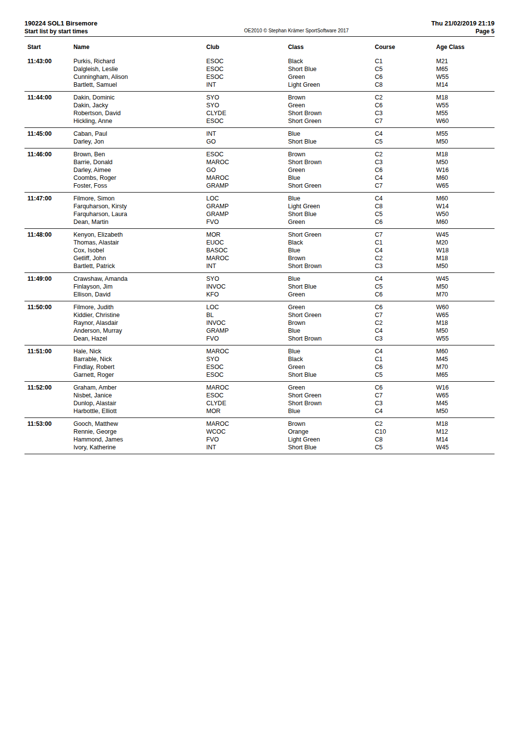190224 SOL1 Birsemore
Thu 21/02/2019 21:19
Start list by start times
OE2010 © Stephan Krämer SportSoftware 2017
Page 5
| Start | Name | Club | Class | Course | Age Class |
| --- | --- | --- | --- | --- | --- |
| 11:43:00 | Purkis, Richard | ESOC | Black | C1 | M21 |
| | Dalgleish, Leslie | ESOC | Short Blue | C5 | M65 |
| | Cunningham, Alison | ESOC | Green | C6 | W55 |
| | Bartlett, Samuel | INT | Light Green | C8 | M14 |
| 11:44:00 | Dakin, Dominic | SYO | Brown | C2 | M18 |
| | Dakin, Jacky | SYO | Green | C6 | W55 |
| | Robertson, David | CLYDE | Short Brown | C3 | M55 |
| | Hickling, Anne | ESOC | Short Green | C7 | W60 |
| 11:45:00 | Caban, Paul | INT | Blue | C4 | M55 |
| | Darley, Jon | GO | Short Blue | C5 | M50 |
| 11:46:00 | Brown, Ben | ESOC | Brown | C2 | M18 |
| | Barrie, Donald | MAROC | Short Brown | C3 | M50 |
| | Darley, Aimee | GO | Green | C6 | W16 |
| | Coombs, Roger | MAROC | Blue | C4 | M60 |
| | Foster, Foss | GRAMP | Short Green | C7 | W65 |
| 11:47:00 | Filmore, Simon | LOC | Blue | C4 | M60 |
| | Farquharson, Kirsty | GRAMP | Light Green | C8 | W14 |
| | Farquharson, Laura | GRAMP | Short Blue | C5 | W50 |
| | Dean, Martin | FVO | Green | C6 | M60 |
| 11:48:00 | Kenyon, Elizabeth | MOR | Short Green | C7 | W45 |
| | Thomas, Alastair | EUOC | Black | C1 | M20 |
| | Cox, Isobel | BASOC | Blue | C4 | W18 |
| | Getliff, John | MAROC | Brown | C2 | M18 |
| | Bartlett, Patrick | INT | Short Brown | C3 | M50 |
| 11:49:00 | Crawshaw, Amanda | SYO | Blue | C4 | W45 |
| | Finlayson, Jim | INVOC | Short Blue | C5 | M50 |
| | Ellison, David | KFO | Green | C6 | M70 |
| 11:50:00 | Filmore, Judith | LOC | Green | C6 | W60 |
| | Kiddier, Christine | BL | Short Green | C7 | W65 |
| | Raynor, Alasdair | INVOC | Brown | C2 | M18 |
| | Anderson, Murray | GRAMP | Blue | C4 | M50 |
| | Dean, Hazel | FVO | Short Brown | C3 | W55 |
| 11:51:00 | Hale, Nick | MAROC | Blue | C4 | M60 |
| | Barrable, Nick | SYO | Black | C1 | M45 |
| | Findlay, Robert | ESOC | Green | C6 | M70 |
| | Garnett, Roger | ESOC | Short Blue | C5 | M65 |
| 11:52:00 | Graham, Amber | MAROC | Green | C6 | W16 |
| | Nisbet, Janice | ESOC | Short Green | C7 | W65 |
| | Dunlop, Alastair | CLYDE | Short Brown | C3 | M45 |
| | Harbottle, Elliott | MOR | Blue | C4 | M50 |
| 11:53:00 | Gooch, Matthew | MAROC | Brown | C2 | M18 |
| | Rennie, George | WCOC | Orange | C10 | M12 |
| | Hammond, James | FVO | Light Green | C8 | M14 |
| | Ivory, Katherine | INT | Short Blue | C5 | W45 |